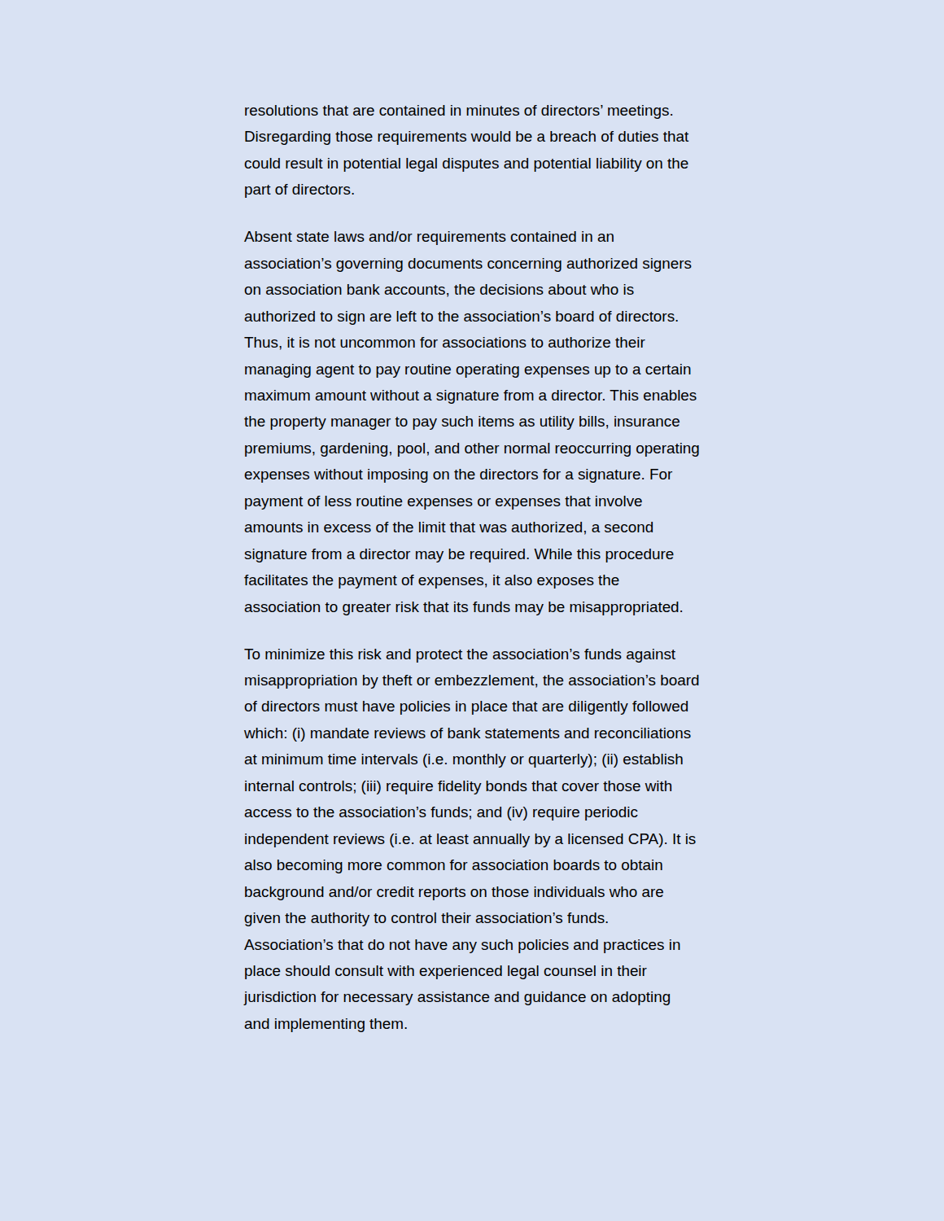resolutions that are contained in minutes of directors’ meetings. Disregarding those requirements would be a breach of duties that could result in potential legal disputes and potential liability on the part of directors.
Absent state laws and/or requirements contained in an association’s governing documents concerning authorized signers on association bank accounts, the decisions about who is authorized to sign are left to the association’s board of directors. Thus, it is not uncommon for associations to authorize their managing agent to pay routine operating expenses up to a certain maximum amount without a signature from a director. This enables the property manager to pay such items as utility bills, insurance premiums, gardening, pool, and other normal reoccurring operating expenses without imposing on the directors for a signature. For payment of less routine expenses or expenses that involve amounts in excess of the limit that was authorized, a second signature from a director may be required. While this procedure facilitates the payment of expenses, it also exposes the association to greater risk that its funds may be misappropriated.
To minimize this risk and protect the association’s funds against misappropriation by theft or embezzlement, the association’s board of directors must have policies in place that are diligently followed which: (i) mandate reviews of bank statements and reconciliations at minimum time intervals (i.e. monthly or quarterly); (ii) establish internal controls; (iii) require fidelity bonds that cover those with access to the association’s funds; and (iv) require periodic independent reviews (i.e. at least annually by a licensed CPA). It is also becoming more common for association boards to obtain background and/or credit reports on those individuals who are given the authority to control their association’s funds. Association’s that do not have any such policies and practices in place should consult with experienced legal counsel in their jurisdiction for necessary assistance and guidance on adopting and implementing them.